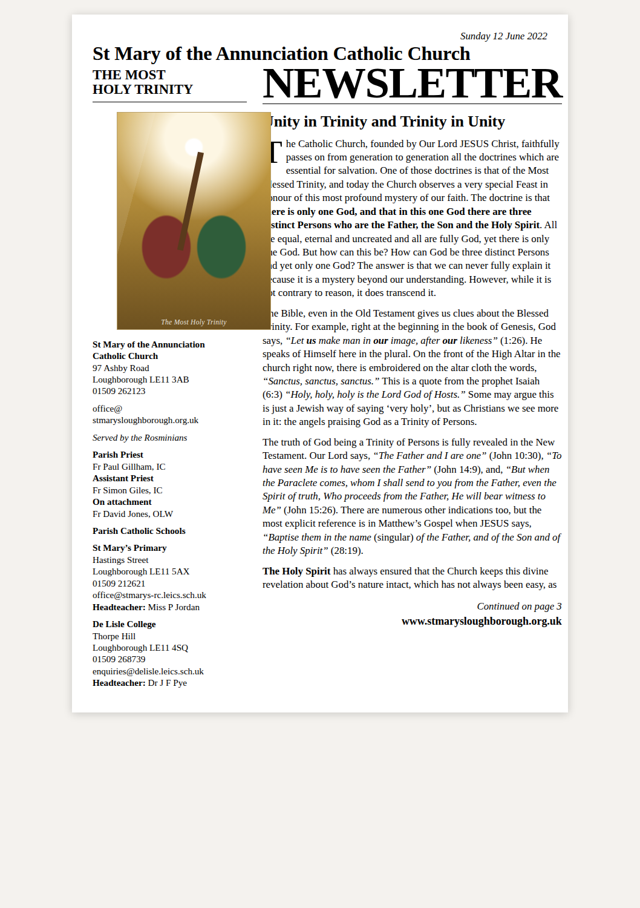Sunday 12 June 2022
St Mary of the Annunciation Catholic Church
The Most
Holy Trinity
The Most Holy Trinity
St Mary of the Annunciation
Catholic Church
97 Ashby Road
Loughborough LE11 3AB
01509 262123
office@
stmarysloughborough.org.uk
Served by the Rosminians
Parish Priest Fr Paul Gillham, IC
Assistant Priest Fr Simon Giles, IC
On attachment Fr David Jones, OLW
Parish Catholic Schools
St Mary’s Primary Hastings Street
Loughborough LE11 5AX
01509 212621
office@stmarys-rc.leics.sch.uk
Headteacher: Miss P Jordan
De Lisle College Thorpe Hill
Loughborough LE11 4SQ
01509 268739
enquiries@delisle.leics.sch.uk
Headteacher: Dr J F Pye
NEWSLETTER
Unity in Trinity and Trinity in Unity
The Catholic Church, founded by Our Lord JESUS Christ, faithfully passes on from generation to generation all the doctrines which are essential for salvation. One of those doctrines is that of the Most Blessed Trinity, and today the Church observes a very special Feast in honour of this most profound mystery of our faith. The doctrine is that there is only one God, and that in this one God there are three distinct Persons who are the Father, the Son and the Holy Spirit. All are equal, eternal and uncreated and all are fully God, yet there is only one God. But how can this be? How can God be three distinct Persons and yet only one God? The answer is that we can never fully explain it because it is a mystery beyond our understanding. However, while it is not contrary to reason, it does transcend it.
The Bible, even in the Old Testament gives us clues about the Blessed Trinity. For example, right at the beginning in the book of Genesis, God says, “Let us make man in our image, after our likeness” (1:26). He speaks of Himself here in the plural. On the front of the High Altar in the church right now, there is embroidered on the altar cloth the words, “Sanctus, sanctus, sanctus.” This is a quote from the prophet Isaiah (6:3) “Holy, holy, holy is the Lord God of Hosts.” Some may argue this is just a Jewish way of saying ‘very holy’, but as Christians we see more in it: the angels praising God as a Trinity of Persons.
The truth of God being a Trinity of Persons is fully revealed in the New Testament. Our Lord says, “The Father and I are one” (John 10:30), “To have seen Me is to have seen the Father” (John 14:9), and, “But when the Paraclete comes, whom I shall send to you from the Father, even the Spirit of truth, Who proceeds from the Father, He will bear witness to Me” (John 15:26). There are numerous other indications too, but the most explicit reference is in Matthew’s Gospel when JESUS says, “Baptise them in the name (singular) of the Father, and of the Son and of the Holy Spirit” (28:19).
The Holy Spirit has always ensured that the Church keeps this divine revelation about God’s nature intact, which has not always been easy, as
Continued on page 3
www.stmarysloughborough.org.uk